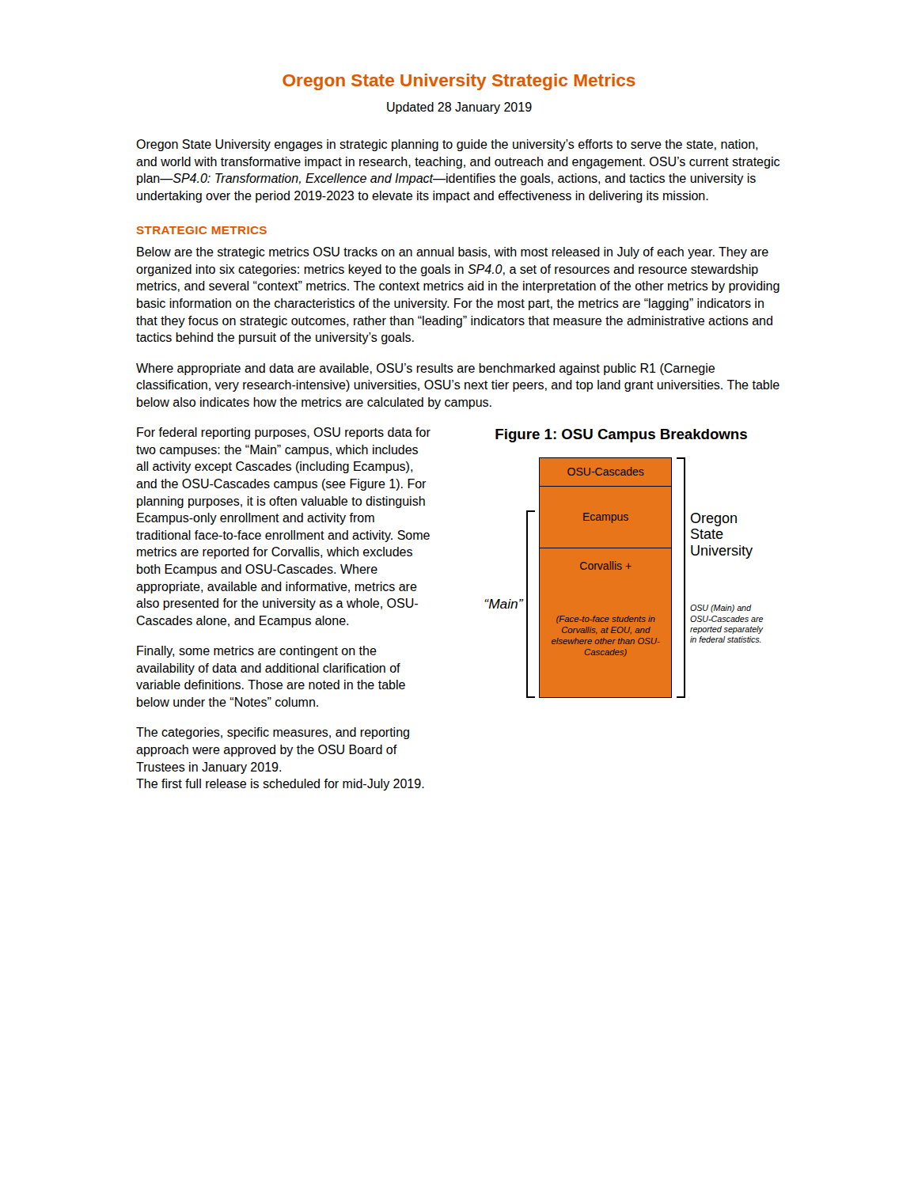Oregon State University Strategic Metrics
Updated 28 January 2019
Oregon State University engages in strategic planning to guide the university’s efforts to serve the state, nation, and world with transformative impact in research, teaching, and outreach and engagement. OSU’s current strategic plan—SP4.0: Transformation, Excellence and Impact—identifies the goals, actions, and tactics the university is undertaking over the period 2019-2023 to elevate its impact and effectiveness in delivering its mission.
STRATEGIC METRICS
Below are the strategic metrics OSU tracks on an annual basis, with most released in July of each year. They are organized into six categories: metrics keyed to the goals in SP4.0, a set of resources and resource stewardship metrics, and several “context” metrics. The context metrics aid in the interpretation of the other metrics by providing basic information on the characteristics of the university. For the most part, the metrics are “lagging” indicators in that they focus on strategic outcomes, rather than “leading” indicators that measure the administrative actions and tactics behind the pursuit of the university’s goals.
Where appropriate and data are available, OSU’s results are benchmarked against public R1 (Carnegie classification, very research-intensive) universities, OSU’s next tier peers, and top land grant universities. The table below also indicates how the metrics are calculated by campus.
For federal reporting purposes, OSU reports data for two campuses: the “Main” campus, which includes all activity except Cascades (including Ecampus), and the OSU-Cascades campus (see Figure 1). For planning purposes, it is often valuable to distinguish Ecampus-only enrollment and activity from traditional face-to-face enrollment and activity. Some metrics are reported for Corvallis, which excludes both Ecampus and OSU-Cascades. Where appropriate, available and informative, metrics are also presented for the university as a whole, OSU-Cascades alone, and Ecampus alone.
Finally, some metrics are contingent on the availability of data and additional clarification of variable definitions. Those are noted in the table below under the “Notes” column.
The categories, specific measures, and reporting approach were approved by the OSU Board of Trustees in January 2019.
The first full release is scheduled for mid-July 2019.
Figure 1: OSU Campus Breakdowns
“Main”
OSU-Cascades
Ecampus
Corvallis +
(Face-to-face students in Corvallis, at EOU, and elsewhere other than OSU-Cascades)
Oregon
State
University
OSU (Main) and OSU-Cascades are reported separately in federal statistics.